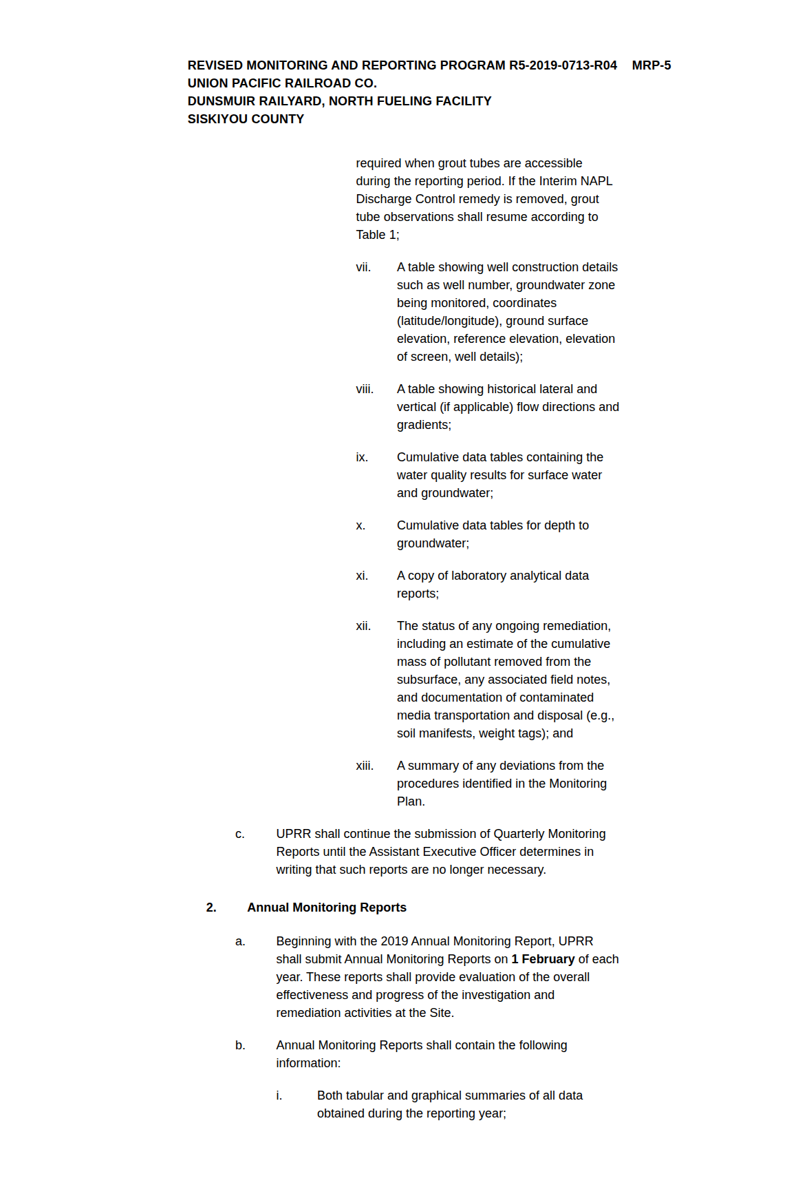REVISED MONITORING AND REPORTING PROGRAM R5-2019-0713-R04 MRP-5
UNION PACIFIC RAILROAD CO.
DUNSMUIR RAILYARD, NORTH FUELING FACILITY
SISKIYOU COUNTY
required when grout tubes are accessible during the reporting period. If the Interim NAPL Discharge Control remedy is removed, grout tube observations shall resume according to Table 1;
vii.
A table showing well construction details such as well number, groundwater zone being monitored, coordinates (latitude/longitude), ground surface elevation, reference elevation, elevation of screen, well details);
viii.
A table showing historical lateral and vertical (if applicable) flow directions and gradients;
ix.
Cumulative data tables containing the water quality results for surface water and groundwater;
x.
Cumulative data tables for depth to groundwater;
xi.
A copy of laboratory analytical data reports;
xii.
The status of any ongoing remediation, including an estimate of the cumulative mass of pollutant removed from the subsurface, any associated field notes, and documentation of contaminated media transportation and disposal (e.g., soil manifests, weight tags); and
xiii.
A summary of any deviations from the procedures identified in the Monitoring Plan.
c.
UPRR shall continue the submission of Quarterly Monitoring Reports until the Assistant Executive Officer determines in writing that such reports are no longer necessary.
2. Annual Monitoring Reports
a.
Beginning with the 2019 Annual Monitoring Report, UPRR shall submit Annual Monitoring Reports on 1 February of each year. These reports shall provide evaluation of the overall effectiveness and progress of the investigation and remediation activities at the Site.
b.
Annual Monitoring Reports shall contain the following information:
i.
Both tabular and graphical summaries of all data obtained during the reporting year;